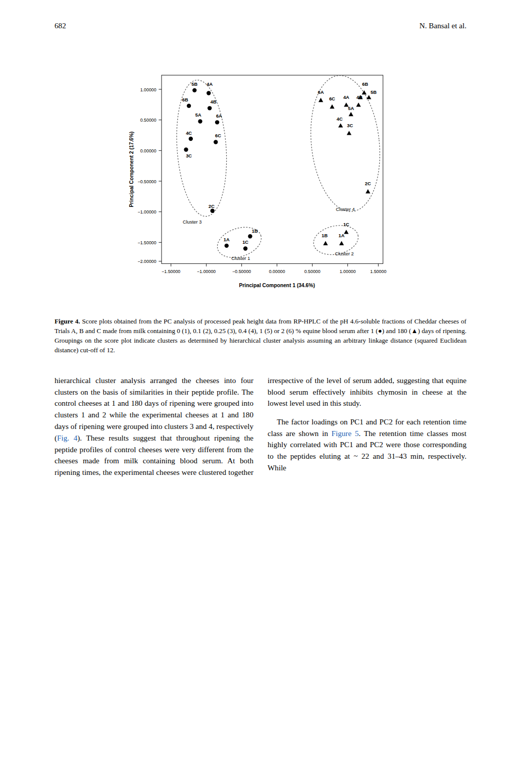682 N. Bansal et al.
1.00000 0.50000 0.00000 −0.50000 −1.00000 −1.50000 −2.00000 −1.50000 −1.00000 −0.50000 0.00000 0.50000 1.00000 1.50000 Principal Component 1 (34.6%) Principal Component 2 (17.6%) 5B 4A 6B 4B 5A 6A 4C 6C 3C 2C Cluster 3 1B 1A 1C Cluster 1 6B 5B 6A 6C 4A 4B 5A 4C 3C 2C Cluster 4 1C 1B 1A Cluster 2
Figure 4. Score plots obtained from the PC analysis of processed peak height data from RP-HPLC of the pH 4.6-soluble fractions of Cheddar cheeses of Trials A, B and C made from milk containing 0 (1), 0.1 (2), 0.25 (3), 0.4 (4), 1 (5) or 2 (6) % equine blood serum after 1 (●) and 180 (▲) days of ripening. Groupings on the score plot indicate clusters as determined by hierarchical cluster analysis assuming an arbitrary linkage distance (squared Euclidean distance) cut-off of 12.
hierarchical cluster analysis arranged the cheeses into four clusters on the basis of similarities in their peptide profile. The control cheeses at 1 and 180 days of ripening were grouped into clusters 1 and 2 while the experimental cheeses at 1 and 180 days of ripening were grouped into clusters 3 and 4, respectively (Fig. 4). These results suggest that throughout ripening the peptide profiles of control cheeses were very different from the cheeses made from milk containing blood serum. At both ripening times, the experimental cheeses were clustered together irrespective of the level of serum added, suggesting that equine blood serum effectively inhibits chymosin in cheese at the lowest level used in this study.
The factor loadings on PC1 and PC2 for each retention time class are shown in Figure 5. The retention time classes most highly correlated with PC1 and PC2 were those corresponding to the peptides eluting at ~ 22 and 31–43 min, respectively. While